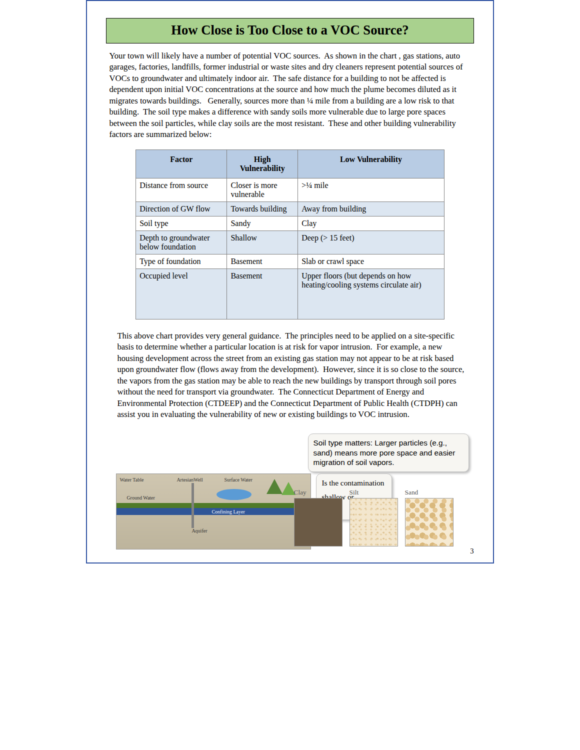How Close is Too Close to a VOC Source?
Your town will likely have a number of potential VOC sources. As shown in the chart , gas stations, auto garages, factories, landfills, former industrial or waste sites and dry cleaners represent potential sources of VOCs to groundwater and ultimately indoor air. The safe distance for a building to not be affected is dependent upon initial VOC concentrations at the source and how much the plume becomes diluted as it migrates towards buildings. Generally, sources more than ¼ mile from a building are a low risk to that building. The soil type makes a difference with sandy soils more vulnerable due to large pore spaces between the soil particles, while clay soils are the most resistant. These and other building vulnerability factors are summarized below:
| Factor | High Vulnerability | Low Vulnerability |
| --- | --- | --- |
| Distance from source | Closer is more vulnerable | >¼ mile |
| Direction of GW flow | Towards building | Away from building |
| Soil type | Sandy | Clay |
| Depth to groundwater below foundation | Shallow | Deep (> 15 feet) |
| Type of foundation | Basement | Slab or crawl space |
| Occupied level | Basement | Upper floors (but depends on how heating/cooling systems circulate air) |
This above chart provides very general guidance. The principles need to be applied on a site-specific basis to determine whether a particular location is at risk for vapor intrusion. For example, a new housing development across the street from an existing gas station may not appear to be at risk based upon groundwater flow (flows away from the development). However, since it is so close to the source, the vapors from the gas station may be able to reach the new buildings by transport through soil pores without the need for transport via groundwater. The Connecticut Department of Energy and Environmental Protection (CTDEEP) and the Connecticut Department of Public Health (CTDPH) can assist you in evaluating the vulnerability of new or existing buildings to VOC intrusion.
Soil type matters: Larger particles (e.g., sand) means more pore space and easier migration of soil vapors.
Water Table ArtesianWell Surface Water Ground Water Confining Layer Aquifer
Is the contamination
shallow or
deep?
Clay
Silt
Sand
3